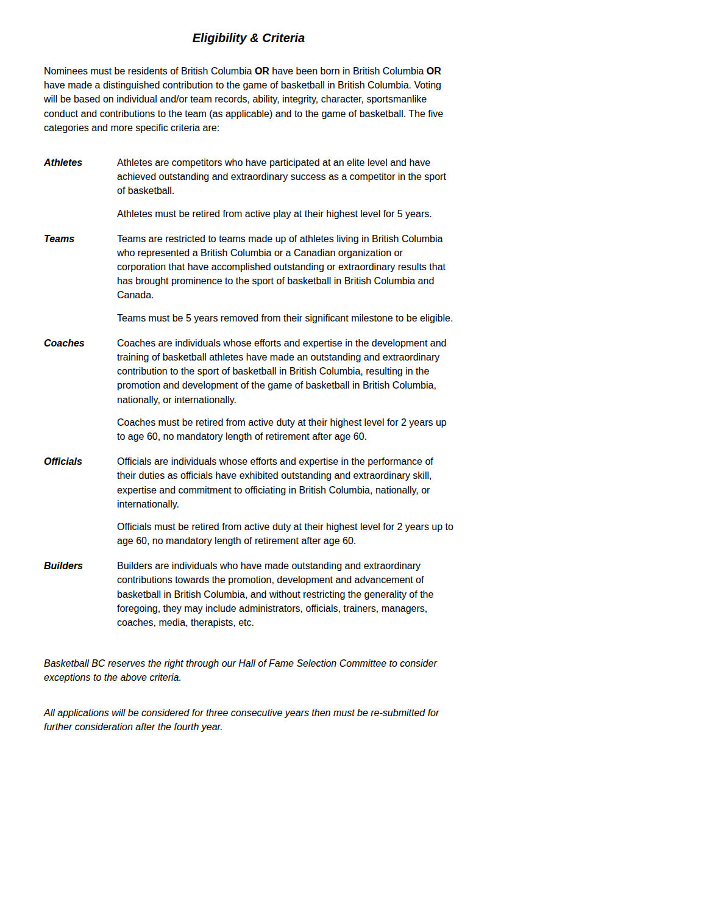Eligibility & Criteria
Nominees must be residents of British Columbia OR have been born in British Columbia OR have made a distinguished contribution to the game of basketball in British Columbia. Voting will be based on individual and/or team records, ability, integrity, character, sportsmanlike conduct and contributions to the team (as applicable) and to the game of basketball. The five categories and more specific criteria are:
| Athletes | Athletes are competitors who have participated at an elite level and have achieved outstanding and extraordinary success as a competitor in the sport of basketball. Athletes must be retired from active play at their highest level for 5 years. |
| Teams | Teams are restricted to teams made up of athletes living in British Columbia who represented a British Columbia or a Canadian organization or corporation that have accomplished outstanding or extraordinary results that has brought prominence to the sport of basketball in British Columbia and Canada. Teams must be 5 years removed from their significant milestone to be eligible. |
| Coaches | Coaches are individuals whose efforts and expertise in the development and training of basketball athletes have made an outstanding and extraordinary contribution to the sport of basketball in British Columbia, resulting in the promotion and development of the game of basketball in British Columbia, nationally, or internationally. Coaches must be retired from active duty at their highest level for 2 years up to age 60, no mandatory length of retirement after age 60. |
| Officials | Officials are individuals whose efforts and expertise in the performance of their duties as officials have exhibited outstanding and extraordinary skill, expertise and commitment to officiating in British Columbia, nationally, or internationally. Officials must be retired from active duty at their highest level for 2 years up to age 60, no mandatory length of retirement after age 60. |
| Builders | Builders are individuals who have made outstanding and extraordinary contributions towards the promotion, development and advancement of basketball in British Columbia, and without restricting the generality of the foregoing, they may include administrators, officials, trainers, managers, coaches, media, therapists, etc. |
Basketball BC reserves the right through our Hall of Fame Selection Committee to consider exceptions to the above criteria.
All applications will be considered for three consecutive years then must be re-submitted for further consideration after the fourth year.